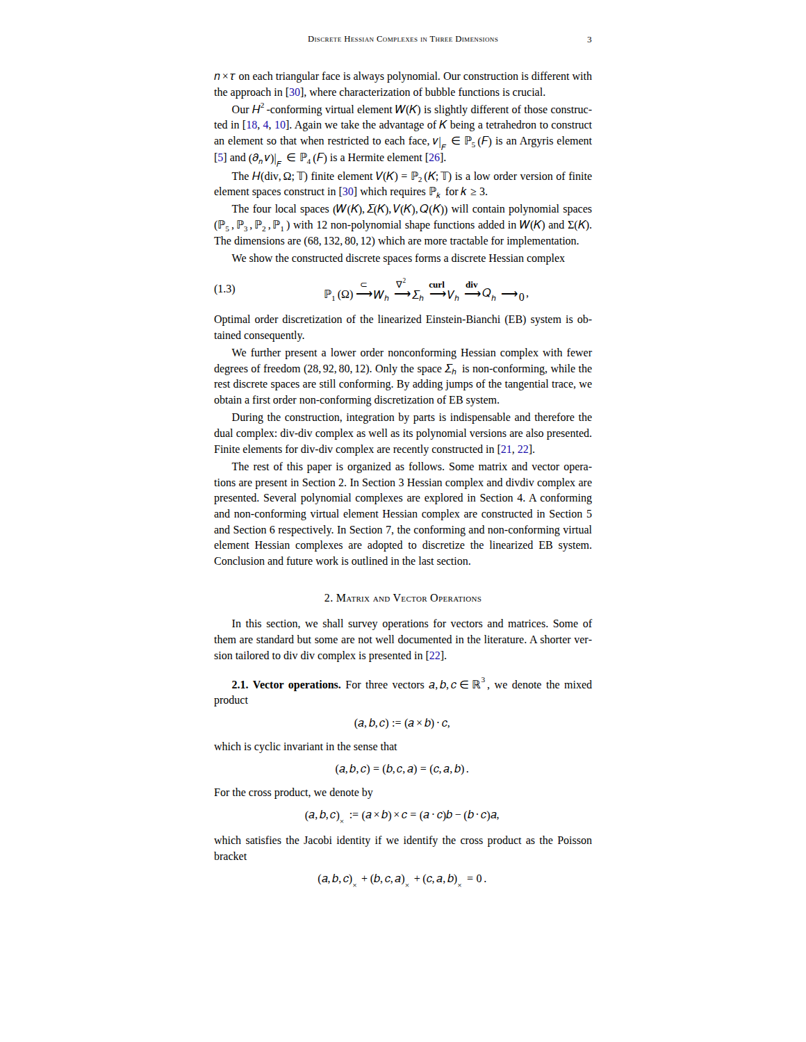Discrete Hessian Complexes in Three Dimensions 3
n×τ on each triangular face is always polynomial. Our construction is different with the approach in [30], where characterization of bubble functions is crucial.
Our H2-conforming virtual element W(K) is slightly different of those constructed in [18, 4, 10]. Again we take the advantage of K being a tetrahedron to construct an element so that when restricted to each face, v|F∈ℙ5(F) is an Argyris element [5] and (∂nv)|F∈ℙ4(F) is a Hermite element [26].
The H(div,Ω;𝕋) finite element V(K)=ℙ2(K;𝕋) is a low order version of finite element spaces construct in [30] which requires ℙk for k≥3.
The four local spaces (W(K),Σ(K),V(K),Q(K)) will contain polynomial spaces (ℙ5,ℙ3,ℙ2,ℙ1) with 12 non-polynomial shape functions added in W(K) and Σ(K). The dimensions are (68,132,80,12) which are more tractable for implementation.
We show the constructed discrete spaces forms a discrete Hessian complex
(1.3)
ℙ1(Ω) ⊂⟶ Wh ∇2⟶ Σh curl⟶ Vh div⟶ Qh ⟶ 0,
Optimal order discretization of the linearized Einstein-Bianchi (EB) system is obtained consequently.
We further present a lower order nonconforming Hessian complex with fewer degrees of freedom (28,92,80,12). Only the space Σh is non-conforming, while the rest discrete spaces are still conforming. By adding jumps of the tangential trace, we obtain a first order non-conforming discretization of EB system.
During the construction, integration by parts is indispensable and therefore the dual complex: div-div complex as well as its polynomial versions are also presented. Finite elements for div-div complex are recently constructed in [21, 22].
The rest of this paper is organized as follows. Some matrix and vector operations are present in Section 2. In Section 3 Hessian complex and divdiv complex are presented. Several polynomial complexes are explored in Section 4. A conforming and non-conforming virtual element Hessian complex are constructed in Section 5 and Section 6 respectively. In Section 7, the conforming and non-conforming virtual element Hessian complexes are adopted to discretize the linearized EB system. Conclusion and future work is outlined in the last section.
2. Matrix and Vector Operations
In this section, we shall survey operations for vectors and matrices. Some of them are standard but some are not well documented in the literature. A shorter version tailored to div div complex is presented in [22].
2.1. Vector operations.
For three vectors a,b,c∈ℝ3, we denote the mixed product
(a,b,c) := (a×b)·c,
which is cyclic invariant in the sense that
(a,b,c) = (b,c,a) = (c,a,b).
For the cross product, we denote by
(a,b,c)× := (a×b)×c = (a·c)b − (b·c)a,
which satisfies the Jacobi identity if we identify the cross product as the Poisson bracket
(a,b,c)× + (b,c,a)× + (c,a,b)× =0.